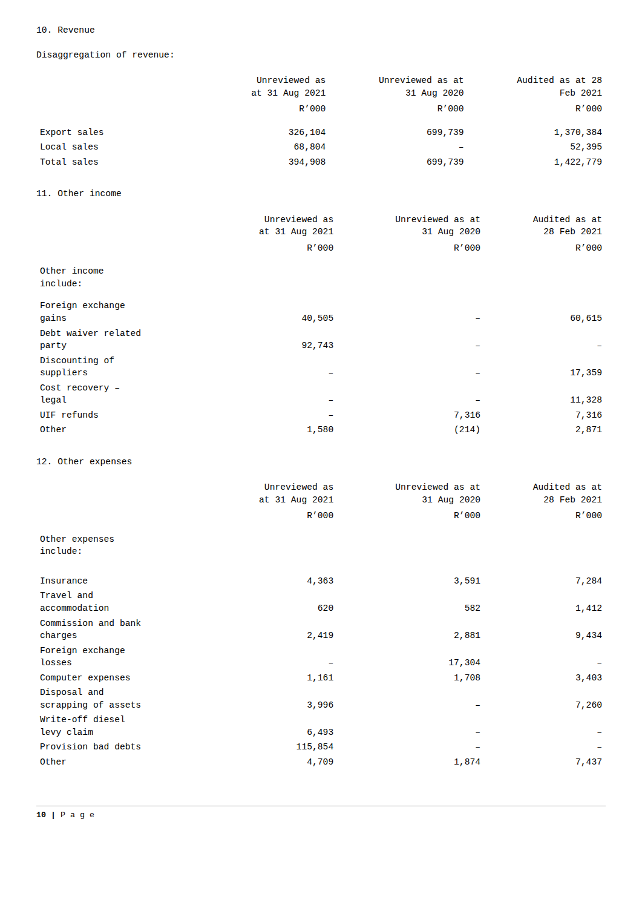10. Revenue
Disaggregation of revenue:
| | Unreviewed as at 31 Aug 2021 | Unreviewed as at 31 Aug 2020 | Audited as at 28 Feb 2021 |
| --- | --- | --- | --- |
| | R’000 | R’000 | R’000 |
| Export sales | 326,104 | 699,739 | 1,370,384 |
| Local sales | 68,804 | – | 52,395 |
| Total sales | 394,908 | 699,739 | 1,422,779 |
11. Other income
| | Unreviewed as at 31 Aug 2021 | Unreviewed as at 31 Aug 2020 | Audited as at 28 Feb 2021 |
| --- | --- | --- | --- |
| | R’000 | R’000 | R’000 |
| Other income include: | | | |
| Foreign exchange gains | 40,505 | – | 60,615 |
| Debt waiver related party | 92,743 | – | – |
| Discounting of suppliers | – | – | 17,359 |
| Cost recovery – legal | – | – | 11,328 |
| UIF refunds | – | 7,316 | 7,316 |
| Other | 1,580 | (214) | 2,871 |
12. Other expenses
| | Unreviewed as at 31 Aug 2021 | Unreviewed as at 31 Aug 2020 | Audited as at 28 Feb 2021 |
| --- | --- | --- | --- |
| | R’000 | R’000 | R’000 |
| Other expenses include: | | | |
| Insurance | 4,363 | 3,591 | 7,284 |
| Travel and accommodation | 620 | 582 | 1,412 |
| Commission and bank charges | 2,419 | 2,881 | 9,434 |
| Foreign exchange losses | – | 17,304 | – |
| Computer expenses | 1,161 | 1,708 | 3,403 |
| Disposal and scrapping of assets | 3,996 | – | 7,260 |
| Write-off diesel levy claim | 6,493 | – | – |
| Provision bad debts | 115,854 | – | – |
| Other | 4,709 | 1,874 | 7,437 |
10 | P a g e